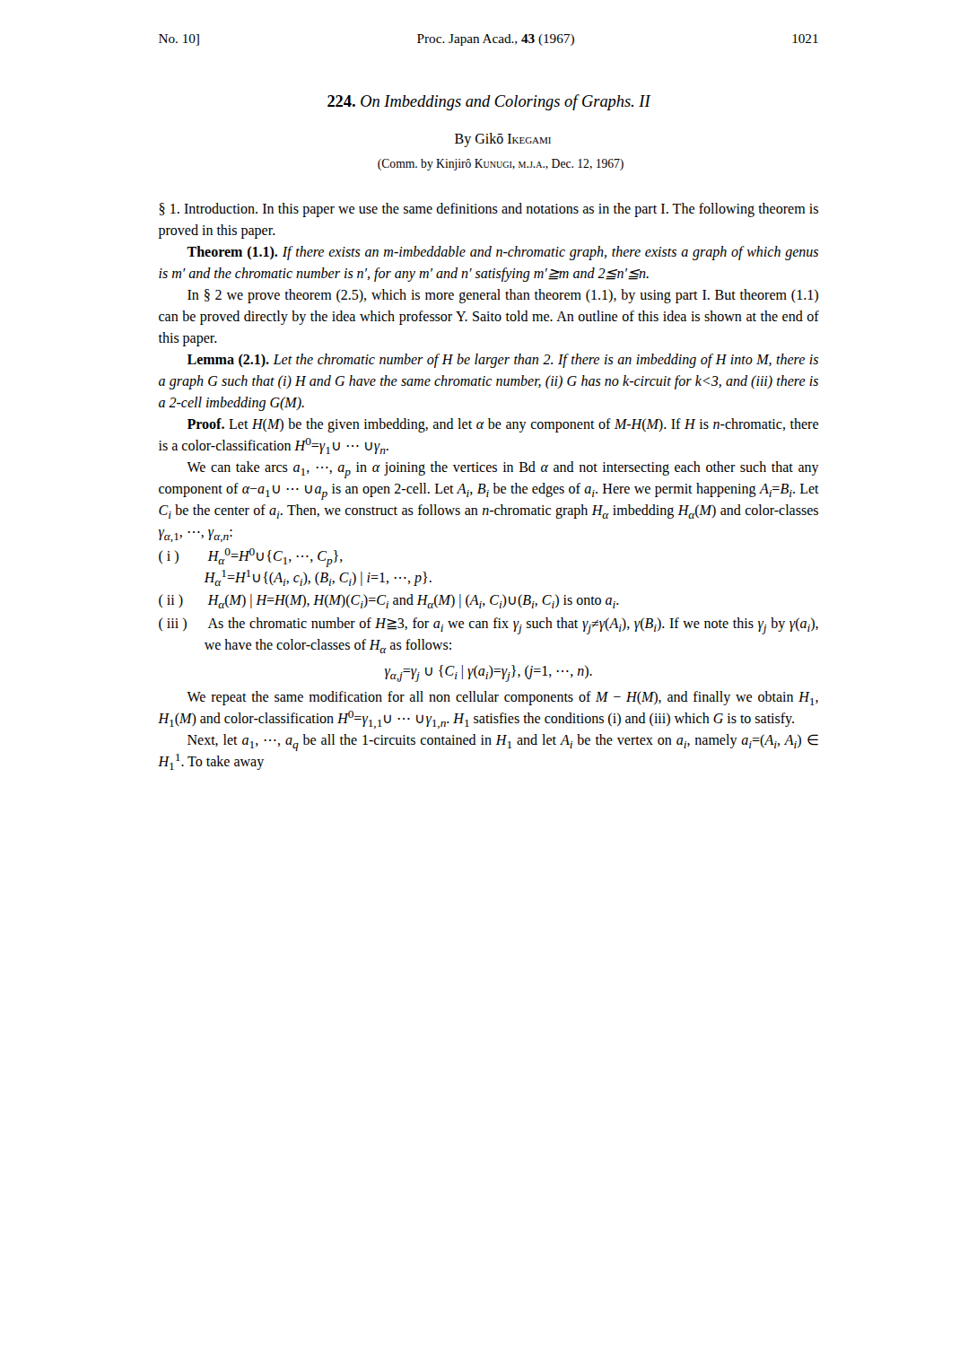No. 10]
Proc. Japan Acad., 43 (1967)
1021
224. On Imbeddings and Colorings of Graphs. II
By Gikō Ikegami
(Comm. by Kinjirô Kunugi, m.j.a., Dec. 12, 1967)
§ 1. Introduction.
In this paper we use the same definitions and notations as in the part I. The following theorem is proved in this paper.
Theorem (1.1). If there exists an m-imbeddable and n-chromatic graph, there exists a graph of which genus is m′ and the chromatic number is n′, for any m′ and n′ satisfying m′≧m and 2≦n′≦n.
In § 2 we prove theorem (2.5), which is more general than theorem (1.1), by using part I. But theorem (1.1) can be proved directly by the idea which professor Y. Saito told me. An outline of this idea is shown at the end of this paper.
Lemma (2.1). Let the chromatic number of H be larger than 2. If there is an imbedding of H into M, there is a graph G such that (i) H and G have the same chromatic number, (ii) G has no k-circuit for k<3, and (iii) there is a 2-cell imbedding G(M).
Proof. Let H(M) be the given imbedding, and let α be any component of M-H(M). If H is n-chromatic, there is a color-classification H0=γ1∪ ⋯ ∪γn.
We can take arcs a1, ⋯, ap in α joining the vertices in Bd α and not intersecting each other such that any component of α−a1∪ ⋯ ∪ap is an open 2-cell. Let Ai, Bi be the edges of ai. Here we permit happening Ai=Bi. Let Ci be the center of ai. Then, we construct as follows an n-chromatic graph Hα imbedding Hα(M) and color-classes γα,1, ⋯, γα,n:
( i ) Hα0=H0∪{C1, ⋯, Cp},
Hα1=H1∪{(Ai, ci), (Bi, Ci) | i=1, ⋯, p}.
( ii ) Hα(M) | H=H(M), H(M)(Ci)=Ci and Hα(M) | (Ai, Ci)∪(Bi, Ci) is onto ai.
( iii ) As the chromatic number of H≧3, for ai we can fix γj such that γj≠γ(Ai), γ(Bi). If we note this γj by γ(ai), we have the color-classes of Hα as follows:
γα,j=γj ∪ {Ci | γ(ai)=γj}, (j=1, ⋯, n).
We repeat the same modification for all non cellular components of M − H(M), and finally we obtain H1, H1(M) and color-classification H0=γ1,1∪ ⋯ ∪γ1,n. H1 satisfies the conditions (i) and (iii) which G is to satisfy.
Next, let a1, ⋯, aq be all the 1-circuits contained in H1 and let Ai be the vertex on ai, namely ai=(Ai, Ai) ∈ H11. To take away